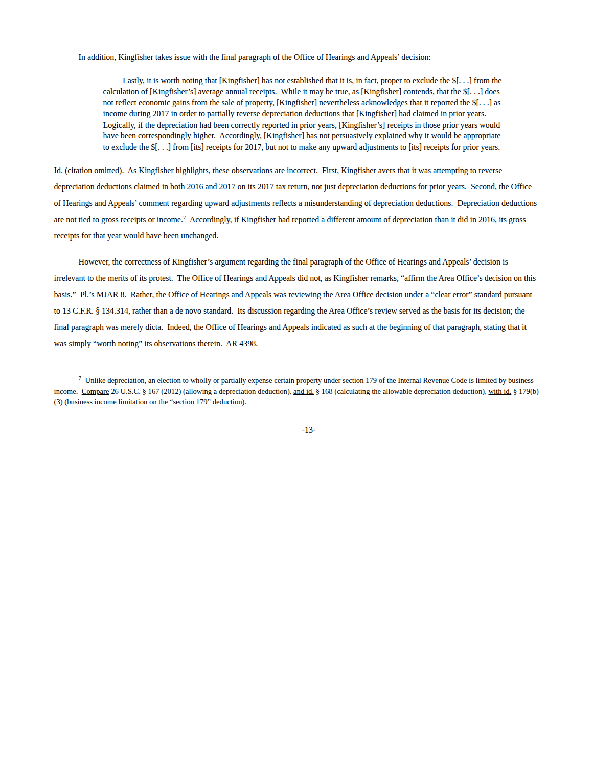In addition, Kingfisher takes issue with the final paragraph of the Office of Hearings and Appeals’ decision:
Lastly, it is worth noting that [Kingfisher] has not established that it is, in fact, proper to exclude the $[. . .] from the calculation of [Kingfisher’s] average annual receipts. While it may be true, as [Kingfisher] contends, that the $[. . .] does not reflect economic gains from the sale of property, [Kingfisher] nevertheless acknowledges that it reported the $[. . .] as income during 2017 in order to partially reverse depreciation deductions that [Kingfisher] had claimed in prior years. Logically, if the depreciation had been correctly reported in prior years, [Kingfisher’s] receipts in those prior years would have been correspondingly higher. Accordingly, [Kingfisher] has not persuasively explained why it would be appropriate to exclude the $[. . .] from [its] receipts for 2017, but not to make any upward adjustments to [its] receipts for prior years.
Id. (citation omitted). As Kingfisher highlights, these observations are incorrect. First, Kingfisher avers that it was attempting to reverse depreciation deductions claimed in both 2016 and 2017 on its 2017 tax return, not just depreciation deductions for prior years. Second, the Office of Hearings and Appeals’ comment regarding upward adjustments reflects a misunderstanding of depreciation deductions. Depreciation deductions are not tied to gross receipts or income.7 Accordingly, if Kingfisher had reported a different amount of depreciation than it did in 2016, its gross receipts for that year would have been unchanged.
However, the correctness of Kingfisher’s argument regarding the final paragraph of the Office of Hearings and Appeals’ decision is irrelevant to the merits of its protest. The Office of Hearings and Appeals did not, as Kingfisher remarks, “affirm the Area Office’s decision on this basis.” Pl.’s MJAR 8. Rather, the Office of Hearings and Appeals was reviewing the Area Office decision under a “clear error” standard pursuant to 13 C.F.R. § 134.314, rather than a de novo standard. Its discussion regarding the Area Office’s review served as the basis for its decision; the final paragraph was merely dicta. Indeed, the Office of Hearings and Appeals indicated as such at the beginning of that paragraph, stating that it was simply “worth noting” its observations therein. AR 4398.
7 Unlike depreciation, an election to wholly or partially expense certain property under section 179 of the Internal Revenue Code is limited by business income. Compare 26 U.S.C. § 167 (2012) (allowing a depreciation deduction), and id. § 168 (calculating the allowable depreciation deduction), with id. § 179(b)(3) (business income limitation on the “section 179” deduction).
-13-